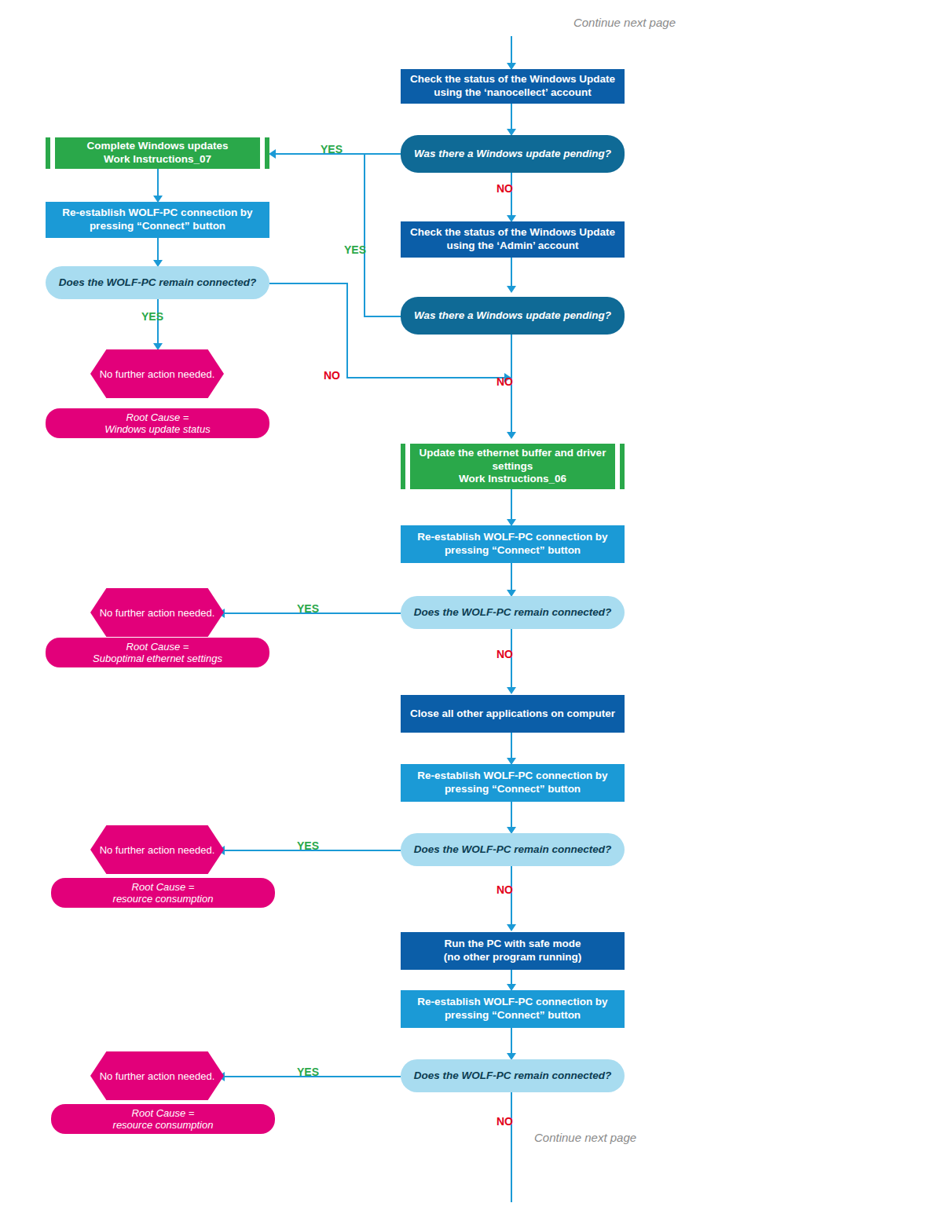Continue next page
Check the status of the Windows Update using the ‘nanocellect’ account
Was there a Windows update pending?
YES
NO
Complete Windows updates
Work Instructions_07
Re-establish WOLF-PC connection by pressing “Connect” button
Does the WOLF-PC remain connected?
YES
No further action needed.
Root Cause =
Windows update status
NO
Check the status of the Windows Update using the ‘Admin’ account
Was there a Windows update pending?
YES
NO
Update the ethernet buffer and driver settings
Work Instructions_06
Re-establish WOLF-PC connection by pressing “Connect” button
Does the WOLF-PC remain connected?
YES
No further action needed.
Root Cause =
Suboptimal ethernet settings
NO
Close all other applications on computer
Re-establish WOLF-PC connection by pressing “Connect” button
Does the WOLF-PC remain connected?
YES
No further action needed.
Root Cause =
resource consumption
NO
Run the PC with safe mode
(no other program running)
Re-establish WOLF-PC connection by pressing “Connect” button
Does the WOLF-PC remain connected?
YES
No further action needed.
Root Cause =
resource consumption
NO
Continue next page